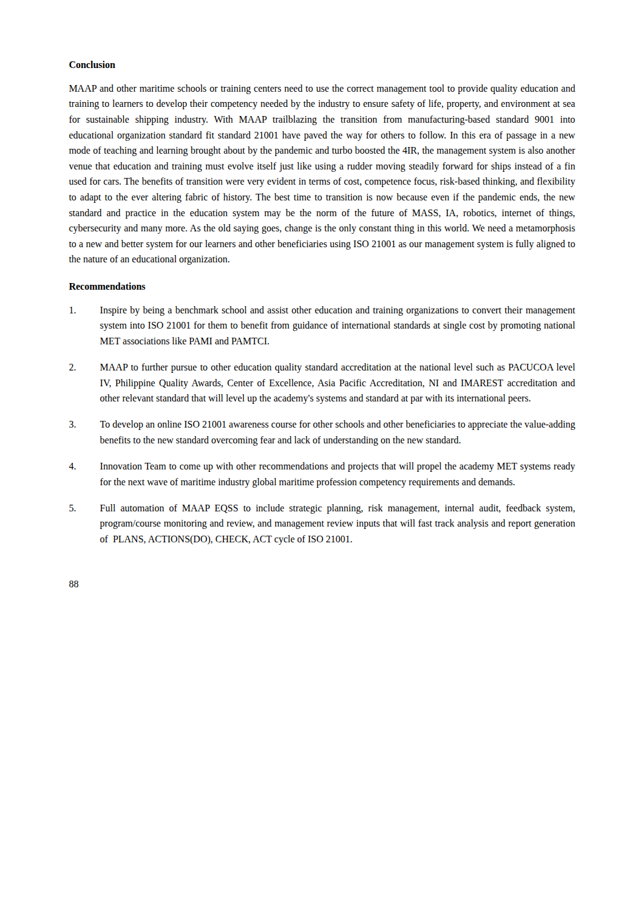Conclusion
MAAP and other maritime schools or training centers need to use the correct management tool to provide quality education and training to learners to develop their competency needed by the industry to ensure safety of life, property, and environment at sea for sustainable shipping industry. With MAAP trailblazing the transition from manufacturing-based standard 9001 into educational organization standard fit standard 21001 have paved the way for others to follow. In this era of passage in a new mode of teaching and learning brought about by the pandemic and turbo boosted the 4IR, the management system is also another venue that education and training must evolve itself just like using a rudder moving steadily forward for ships instead of a fin used for cars. The benefits of transition were very evident in terms of cost, competence focus, risk-based thinking, and flexibility to adapt to the ever altering fabric of history. The best time to transition is now because even if the pandemic ends, the new standard and practice in the education system may be the norm of the future of MASS, IA, robotics, internet of things, cybersecurity and many more. As the old saying goes, change is the only constant thing in this world. We need a metamorphosis to a new and better system for our learners and other beneficiaries using ISO 21001 as our management system is fully aligned to the nature of an educational organization.
Recommendations
1.
Inspire by being a benchmark school and assist other education and training organizations to convert their management system into ISO 21001 for them to benefit from guidance of international standards at single cost by promoting national MET associations like PAMI and PAMTCI.
2.
MAAP to further pursue to other education quality standard accreditation at the national level such as PACUCOA level IV, Philippine Quality Awards, Center of Excellence, Asia Pacific Accreditation, NI and IMAREST accreditation and other relevant standard that will level up the academy's systems and standard at par with its international peers.
3.
To develop an online ISO 21001 awareness course for other schools and other beneficiaries to appreciate the value-adding benefits to the new standard overcoming fear and lack of understanding on the new standard.
4.
Innovation Team to come up with other recommendations and projects that will propel the academy MET systems ready for the next wave of maritime industry global maritime profession competency requirements and demands.
5.
Full automation of MAAP EQSS to include strategic planning, risk management, internal audit, feedback system, program/course monitoring and review, and management review inputs that will fast track analysis and report generation of PLANS, ACTIONS(DO), CHECK, ACT cycle of ISO 21001.
88